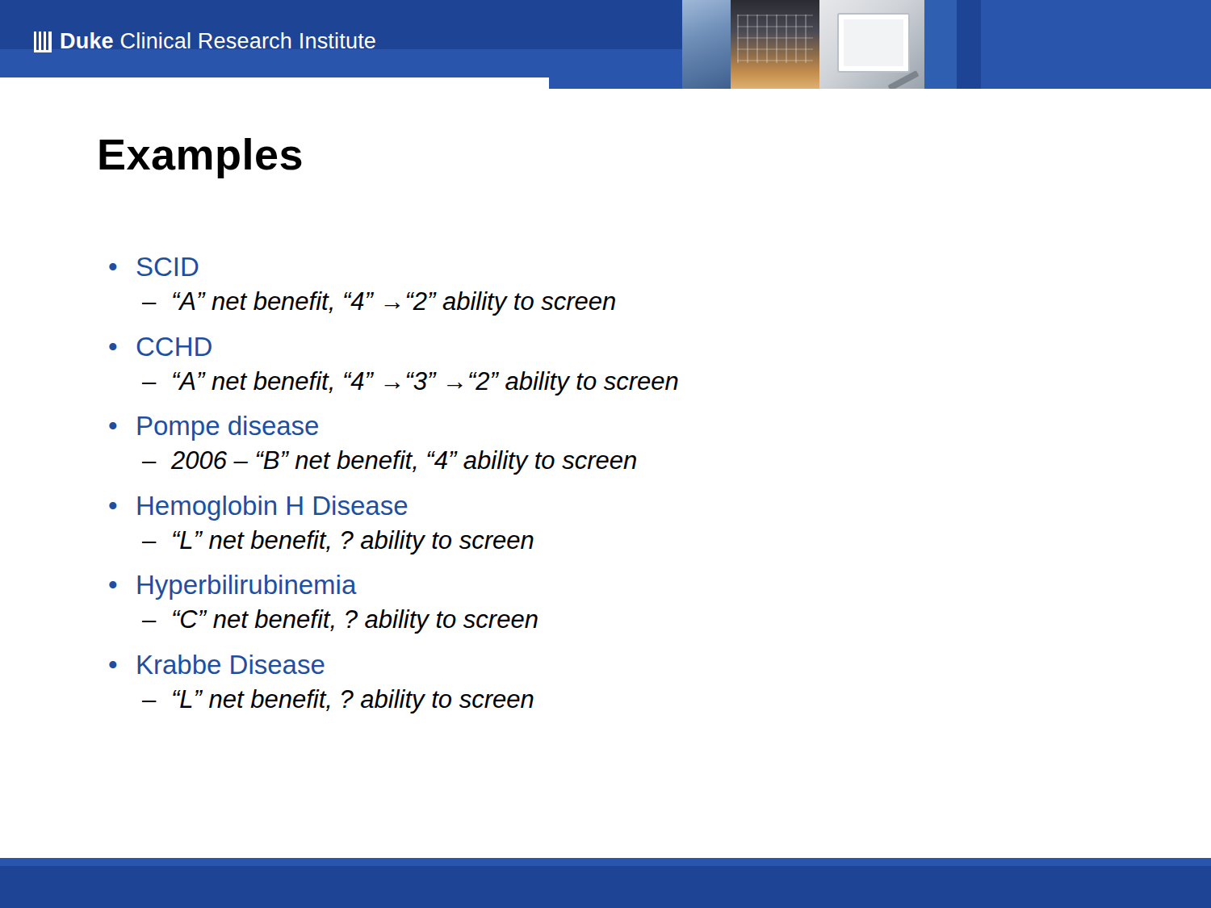Duke Clinical Research Institute
Examples
SCID
“A” net benefit, “4” →“2” ability to screen
CCHD
“A” net benefit, “4” →“3” →“2” ability to screen
Pompe disease
2006 – “B” net benefit, “4” ability to screen
Hemoglobin H Disease
“L” net benefit, ? ability to screen
Hyperbilirubinemia
“C” net benefit, ? ability to screen
Krabbe Disease
“L” net benefit, ? ability to screen